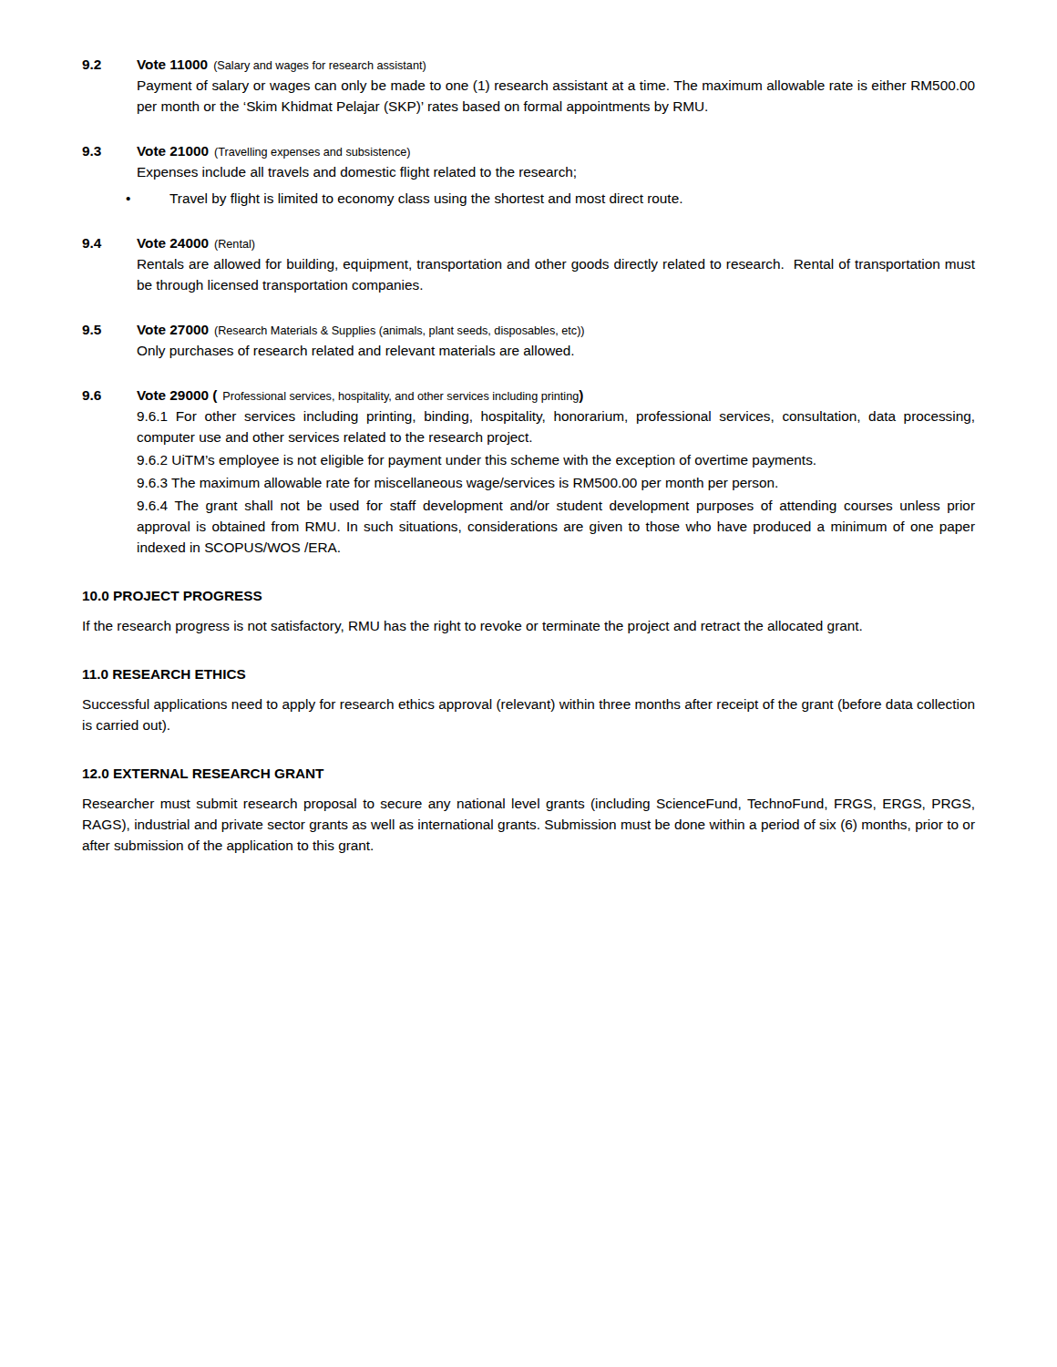9.2 Vote 11000 (Salary and wages for research assistant)
Payment of salary or wages can only be made to one (1) research assistant at a time. The maximum allowable rate is either RM500.00 per month or the ‘Skim Khidmat Pelajar (SKP)’ rates based on formal appointments by RMU.
9.3 Vote 21000 (Travelling expenses and subsistence)
Expenses include all travels and domestic flight related to the research;
Travel by flight is limited to economy class using the shortest and most direct route.
9.4 Vote 24000 (Rental)
Rentals are allowed for building, equipment, transportation and other goods directly related to research. Rental of transportation must be through licensed transportation companies.
9.5 Vote 27000 (Research Materials & Supplies (animals, plant seeds, disposables, etc))
Only purchases of research related and relevant materials are allowed.
9.6 Vote 29000 (Professional services, hospitality, and other services including printing)
9.6.1 For other services including printing, binding, hospitality, honorarium, professional services, consultation, data processing, computer use and other services related to the research project.
9.6.2 UiTM’s employee is not eligible for payment under this scheme with the exception of overtime payments.
9.6.3 The maximum allowable rate for miscellaneous wage/services is RM500.00 per month per person.
9.6.4 The grant shall not be used for staff development and/or student development purposes of attending courses unless prior approval is obtained from RMU. In such situations, considerations are given to those who have produced a minimum of one paper indexed in SCOPUS/WOS /ERA.
10.0 PROJECT PROGRESS
If the research progress is not satisfactory, RMU has the right to revoke or terminate the project and retract the allocated grant.
11.0 RESEARCH ETHICS
Successful applications need to apply for research ethics approval (relevant) within three months after receipt of the grant (before data collection is carried out).
12.0 EXTERNAL RESEARCH GRANT
Researcher must submit research proposal to secure any national level grants (including ScienceFund, TechnoFund, FRGS, ERGS, PRGS, RAGS), industrial and private sector grants as well as international grants. Submission must be done within a period of six (6) months, prior to or after submission of the application to this grant.